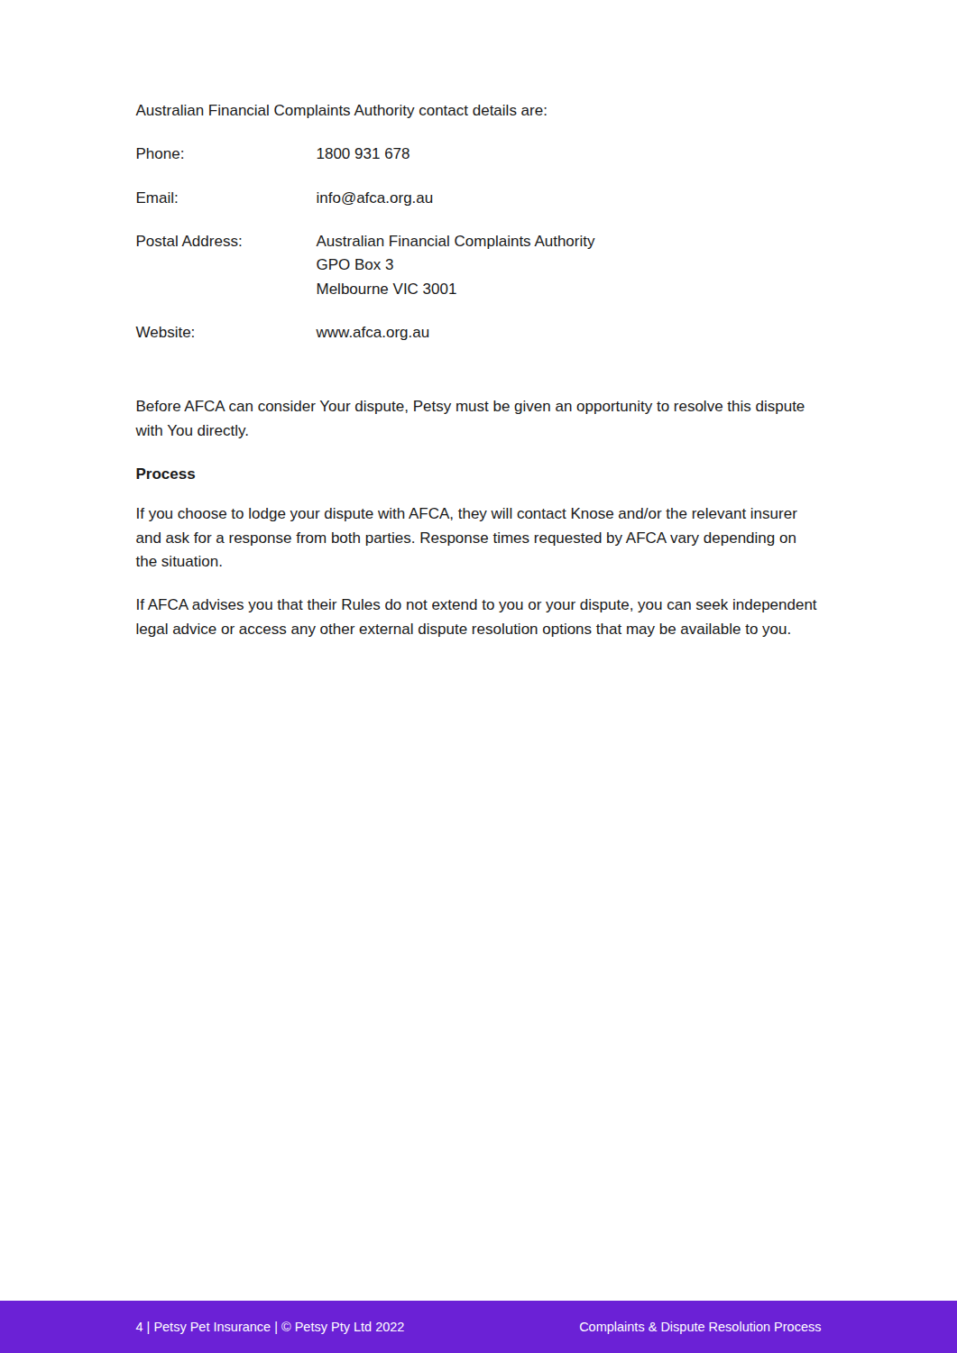Australian Financial Complaints Authority contact details are:
Phone:
1800 931 678
Email:
info@afca.org.au
Postal Address:
Australian Financial Complaints Authority GPO Box 3 Melbourne VIC 3001
Website:
www.afca.org.au
Before AFCA can consider Your dispute, Petsy must be given an opportunity to resolve this dispute with You directly.
Process
If you choose to lodge your dispute with AFCA, they will contact Knose and/or the relevant insurer and ask for a response from both parties. Response times requested by AFCA vary depending on the situation.
If AFCA advises you that their Rules do not extend to you or your dispute, you can seek independent legal advice or access any other external dispute resolution options that may be available to you.
4 | Petsy Pet Insurance | © Petsy Pty Ltd 2022
Complaints & Dispute Resolution Process